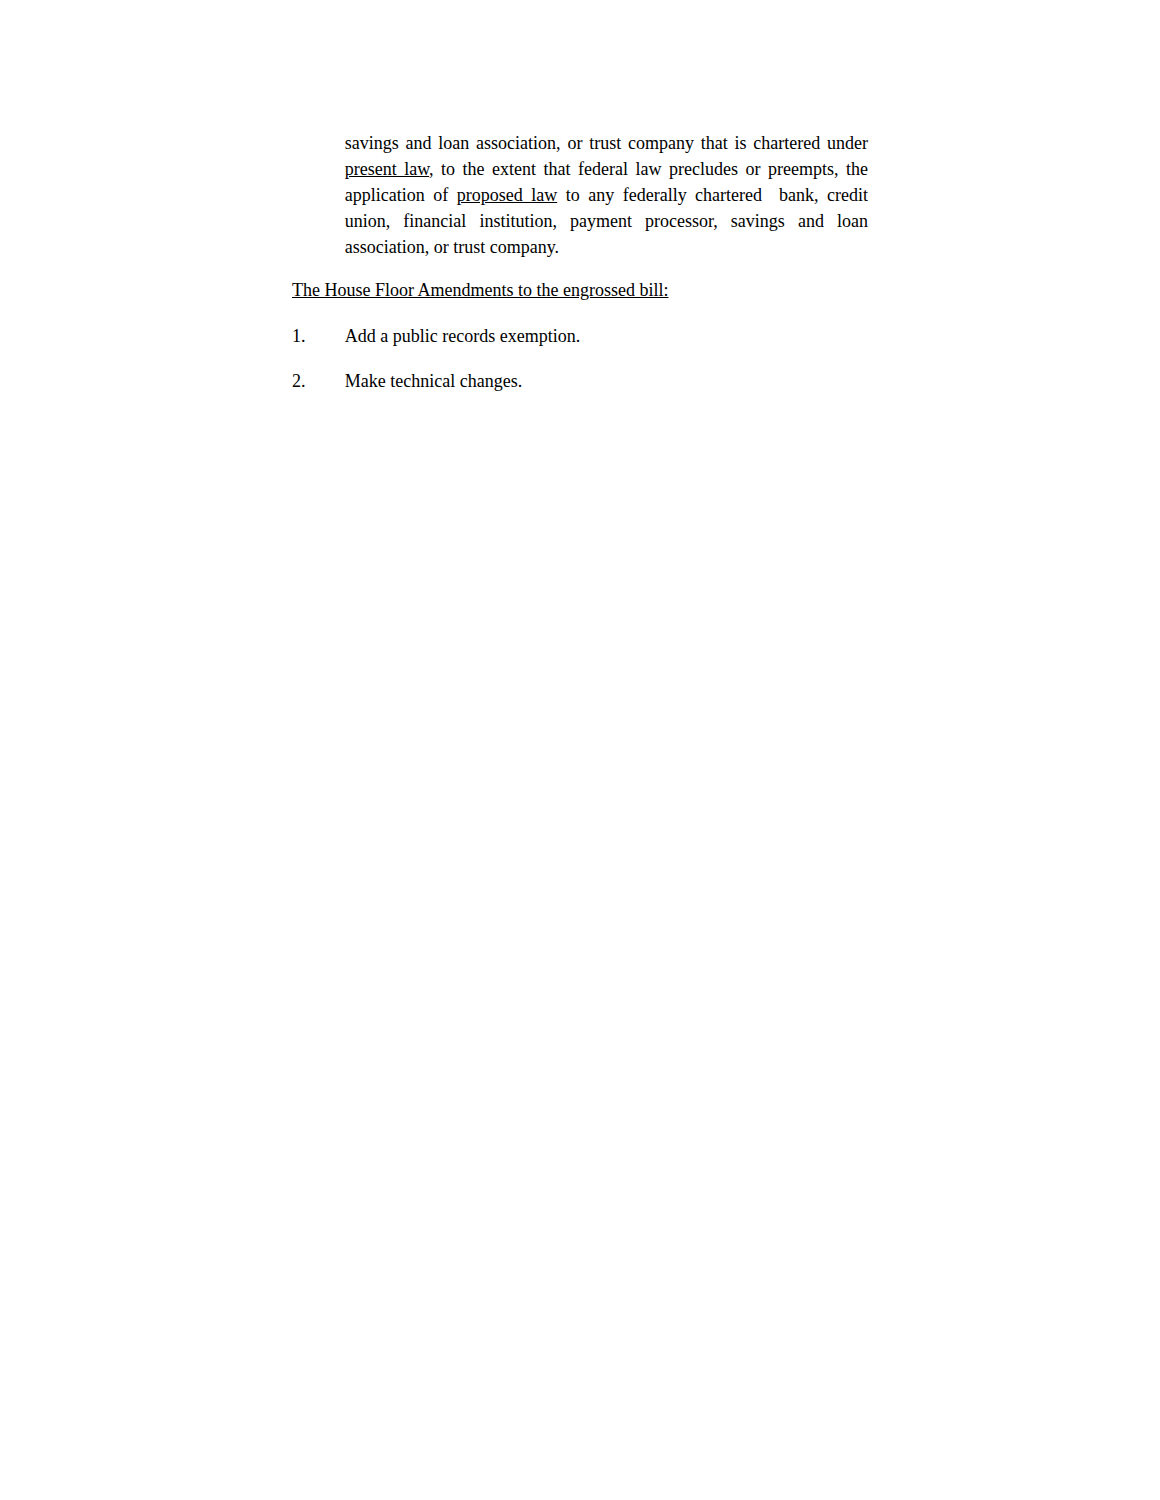savings and loan association, or trust company that is chartered under present law, to the extent that federal law precludes or preempts, the application of proposed law to any federally chartered bank, credit union, financial institution, payment processor, savings and loan association, or trust company.
The House Floor Amendments to the engrossed bill:
1.
Add a public records exemption.
2.
Make technical changes.